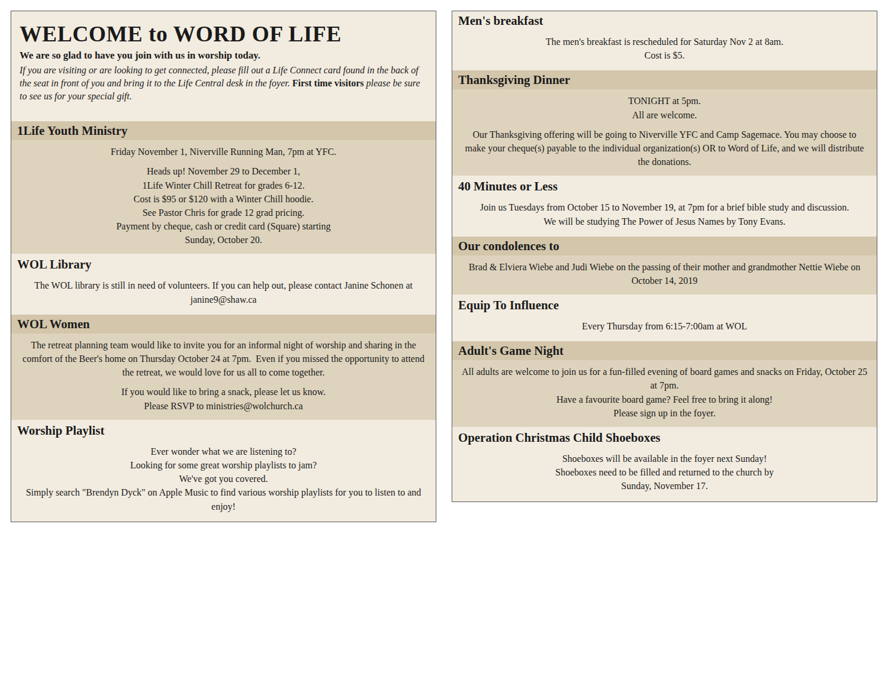WELCOME to WORD OF LIFE
We are so glad to have you join with us in worship today.
If you are visiting or are looking to get connected, please fill out a Life Connect card found in the back of the seat in front of you and bring it to the Life Central desk in the foyer. First time visitors please be sure to see us for your special gift.
1Life Youth Ministry
Friday November 1, Niverville Running Man, 7pm at YFC.
Heads up! November 29 to December 1,
1Life Winter Chill Retreat for grades 6-12.
Cost is $95 or $120 with a Winter Chill hoodie.
See Pastor Chris for grade 12 grad pricing.
Payment by cheque, cash or credit card (Square) starting
Sunday, October 20.
WOL Library
The WOL library is still in need of volunteers. If you can help out, please contact Janine Schonen at janine9@shaw.ca
WOL Women
The retreat planning team would like to invite you for an informal night of worship and sharing in the comfort of the Beer's home on Thursday October 24 at 7pm. Even if you missed the opportunity to attend the retreat, we would love for us all to come together.
If you would like to bring a snack, please let us know.
Please RSVP to ministries@wolchurch.ca
Worship Playlist
Ever wonder what we are listening to?
Looking for some great worship playlists to jam?
We've got you covered.
Simply search "Brendyn Dyck" on Apple Music to find various worship playlists for you to listen to and enjoy!
Men's breakfast
The men's breakfast is rescheduled for Saturday Nov 2 at 8am.
Cost is $5.
Thanksgiving Dinner
TONIGHT at 5pm.
All are welcome.
Our Thanksgiving offering will be going to Niverville YFC and Camp Sagemace. You may choose to make your cheque(s) payable to the individual organization(s) OR to Word of Life, and we will distribute the donations.
40 Minutes or Less
Join us Tuesdays from October 15 to November 19, at 7pm for a brief bible study and discussion.
We will be studying The Power of Jesus Names by Tony Evans.
Our condolences to
Brad & Elviera Wiebe and Judi Wiebe on the passing of their mother and grandmother Nettie Wiebe on October 14, 2019
Equip To Influence
Every Thursday from 6:15-7:00am at WOL
Adult's Game Night
All adults are welcome to join us for a fun-filled evening of board games and snacks on Friday, October 25 at 7pm.
Have a favourite board game? Feel free to bring it along!
Please sign up in the foyer.
Operation Christmas Child Shoeboxes
Shoeboxes will be available in the foyer next Sunday!
Shoeboxes need to be filled and returned to the church by
Sunday, November 17.